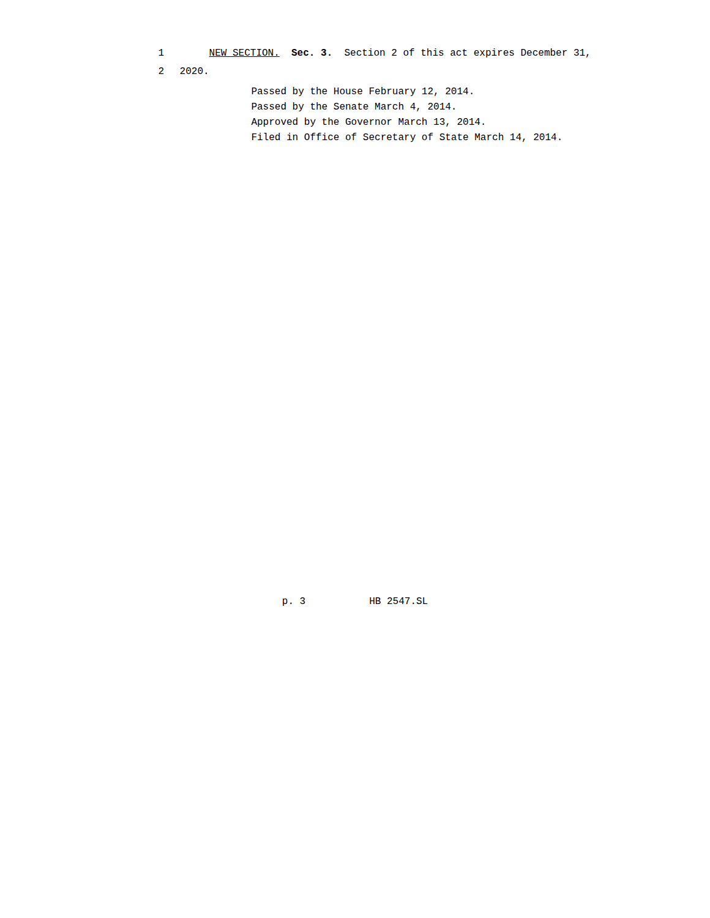1 NEW SECTION. Sec. 3. Section 2 of this act expires December 31,
22020.
Passed by the House February 12, 2014. Passed by the Senate March 4, 2014. Approved by the Governor March 13, 2014. Filed in Office of Secretary of State March 14, 2014.
p. 3 HB 2547.SL